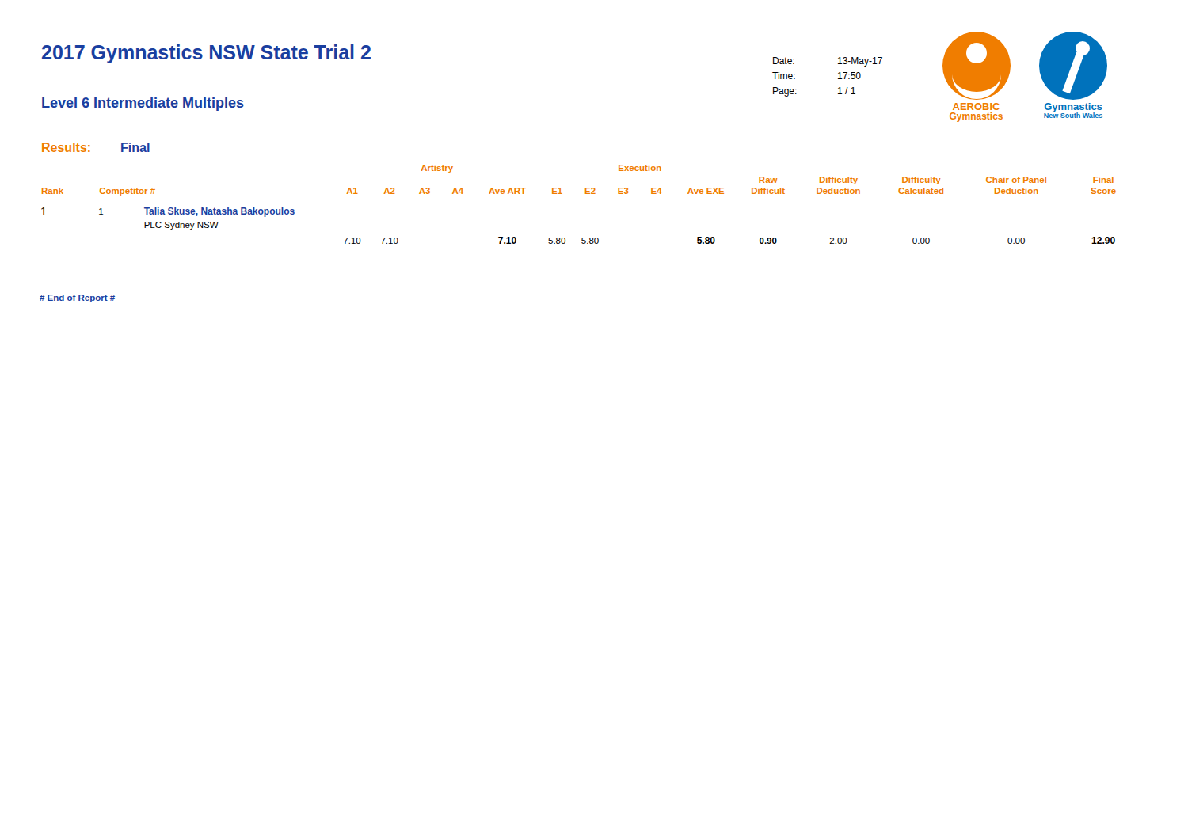2017 Gymnastics NSW State Trial 2
Level 6 Intermediate Multiples
| Date: | 13-May-17 |
| Time: | 17:50 |
| Page: | 1 / 1 |
AEROBIC
Gymnastics
Gymnastics
New South Wales
Results:
Final
| | | | Artistry | Execution | | | | | |
| --- | --- | --- | --- | --- | --- | --- | --- | --- | --- |
| Rank | Competitor # | A1 | A2 | A3 | A4 | Ave ART | E1 | E2 | E3 | E4 | Ave EXE | Raw Difficult | Difficulty Deduction | Difficulty Calculated | Chair of Panel Deduction | Final Score |
| 1 | 1 | Talia Skuse, Natasha Bakopoulos | |
| | | PLC Sydney NSW | |
| | | | 7.10 | 7.10 | | | 7.10 | 5.80 | 5.80 | | | 5.80 | 0.90 | 2.00 | 0.00 | 0.00 | 12.90 |
# End of Report #